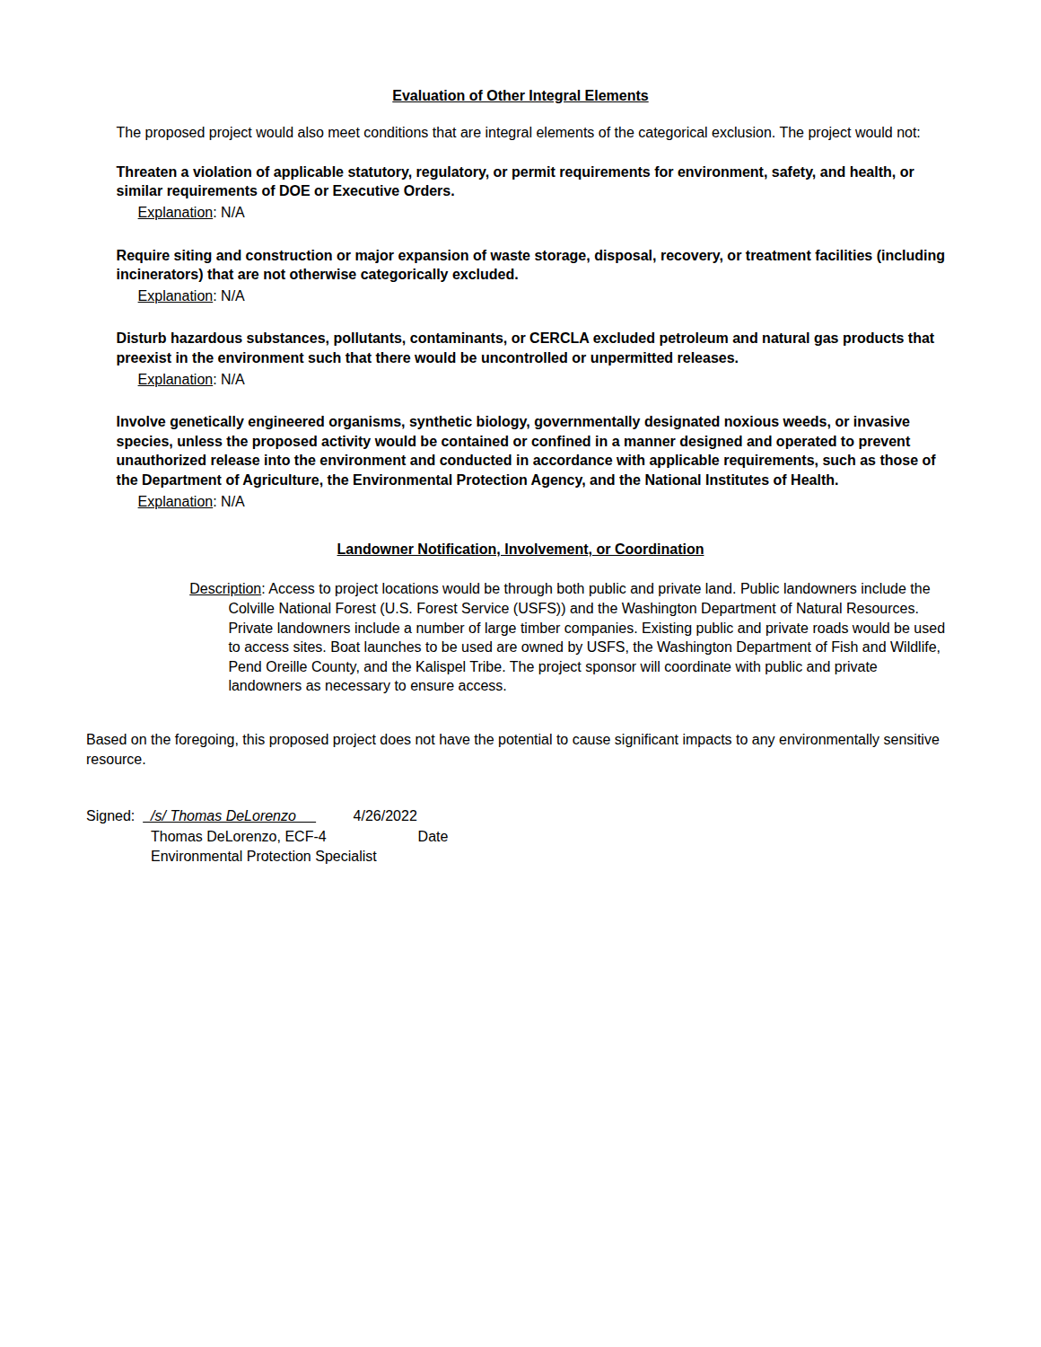Evaluation of Other Integral Elements
The proposed project would also meet conditions that are integral elements of the categorical exclusion. The project would not:
Threaten a violation of applicable statutory, regulatory, or permit requirements for environment, safety, and health, or similar requirements of DOE or Executive Orders.
Explanation: N/A
Require siting and construction or major expansion of waste storage, disposal, recovery, or treatment facilities (including incinerators) that are not otherwise categorically excluded.
Explanation: N/A
Disturb hazardous substances, pollutants, contaminants, or CERCLA excluded petroleum and natural gas products that preexist in the environment such that there would be uncontrolled or unpermitted releases.
Explanation: N/A
Involve genetically engineered organisms, synthetic biology, governmentally designated noxious weeds, or invasive species, unless the proposed activity would be contained or confined in a manner designed and operated to prevent unauthorized release into the environment and conducted in accordance with applicable requirements, such as those of the Department of Agriculture, the Environmental Protection Agency, and the National Institutes of Health.
Explanation: N/A
Landowner Notification, Involvement, or Coordination
Description: Access to project locations would be through both public and private land. Public landowners include the Colville National Forest (U.S. Forest Service (USFS)) and the Washington Department of Natural Resources. Private landowners include a number of large timber companies. Existing public and private roads would be used to access sites. Boat launches to be used are owned by USFS, the Washington Department of Fish and Wildlife, Pend Oreille County, and the Kalispel Tribe. The project sponsor will coordinate with public and private landowners as necessary to ensure access.
Based on the foregoing, this proposed project does not have the potential to cause significant impacts to any environmentally sensitive resource.
Signed: /s/ Thomas DeLorenzo 4/26/2022
Thomas DeLorenzo, ECF-4 Date
Environmental Protection Specialist